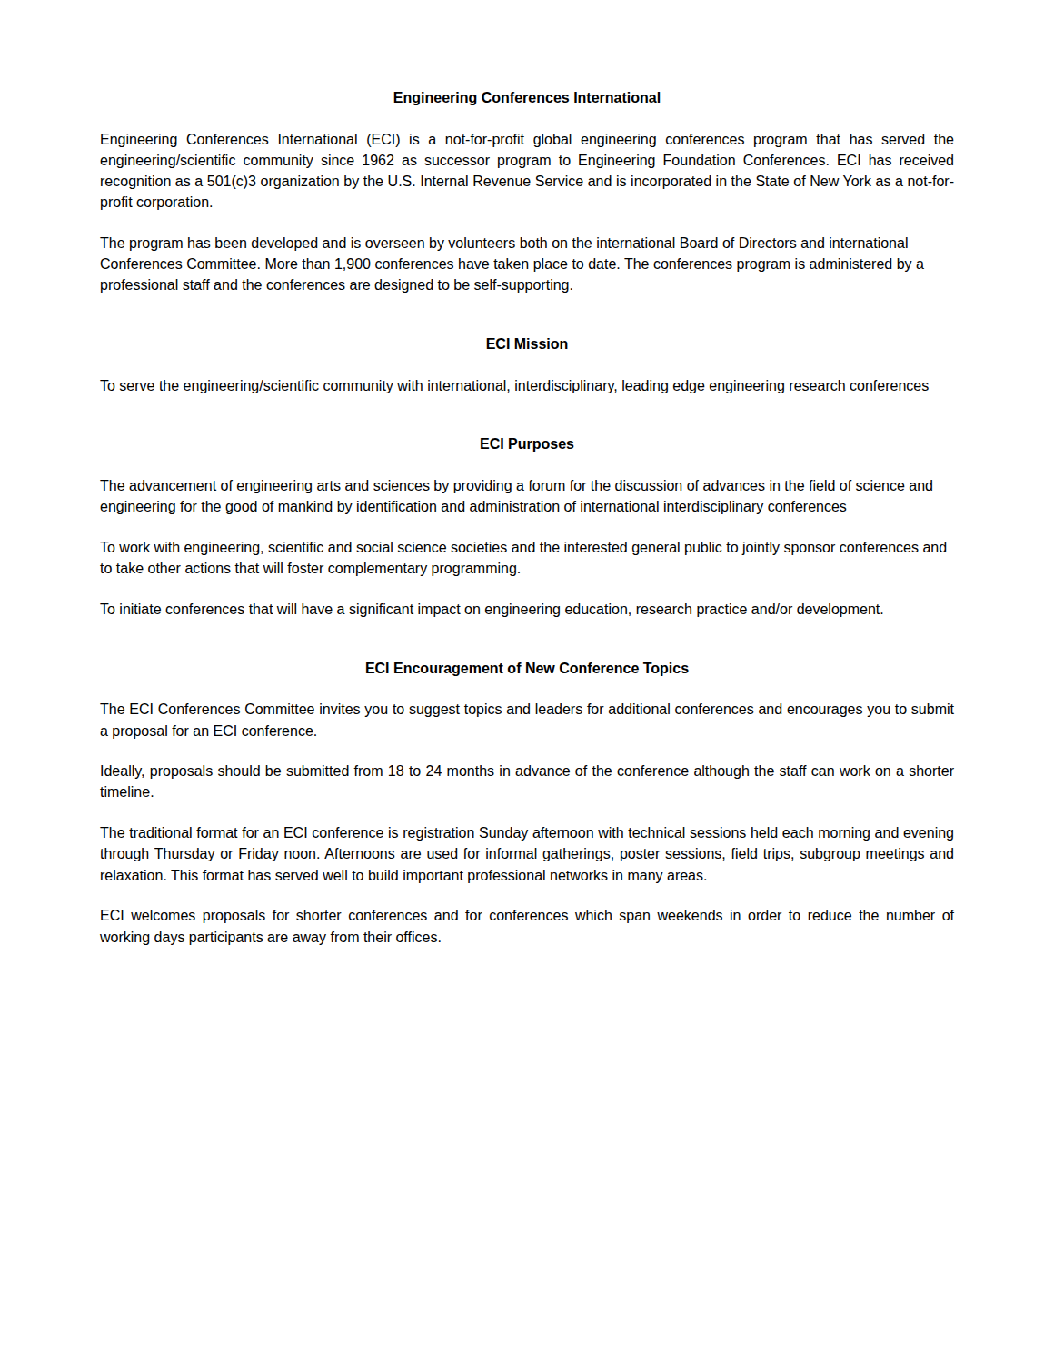Engineering Conferences International
Engineering Conferences International (ECI) is a not-for-profit global engineering conferences program that has served the engineering/scientific community since 1962 as successor program to Engineering Foundation Conferences. ECI has received recognition as a 501(c)3 organization by the U.S. Internal Revenue Service and is incorporated in the State of New York as a not-for-profit corporation.
The program has been developed and is overseen by volunteers both on the international Board of Directors and international Conferences Committee. More than 1,900 conferences have taken place to date. The conferences program is administered by a professional staff and the conferences are designed to be self-supporting.
ECI Mission
To serve the engineering/scientific community with international, interdisciplinary, leading edge engineering research conferences
ECI Purposes
The advancement of engineering arts and sciences by providing a forum for the discussion of advances in the field of science and engineering for the good of mankind by identification and administration of international interdisciplinary conferences
To work with engineering, scientific and social science societies and the interested general public to jointly sponsor conferences and to take other actions that will foster complementary programming.
To initiate conferences that will have a significant impact on engineering education, research practice and/or development.
ECI Encouragement of New Conference Topics
The ECI Conferences Committee invites you to suggest topics and leaders for additional conferences and encourages you to submit a proposal for an ECI conference.
Ideally, proposals should be submitted from 18 to 24 months in advance of the conference although the staff can work on a shorter timeline.
The traditional format for an ECI conference is registration Sunday afternoon with technical sessions held each morning and evening through Thursday or Friday noon. Afternoons are used for informal gatherings, poster sessions, field trips, subgroup meetings and relaxation. This format has served well to build important professional networks in many areas.
ECI welcomes proposals for shorter conferences and for conferences which span weekends in order to reduce the number of working days participants are away from their offices.